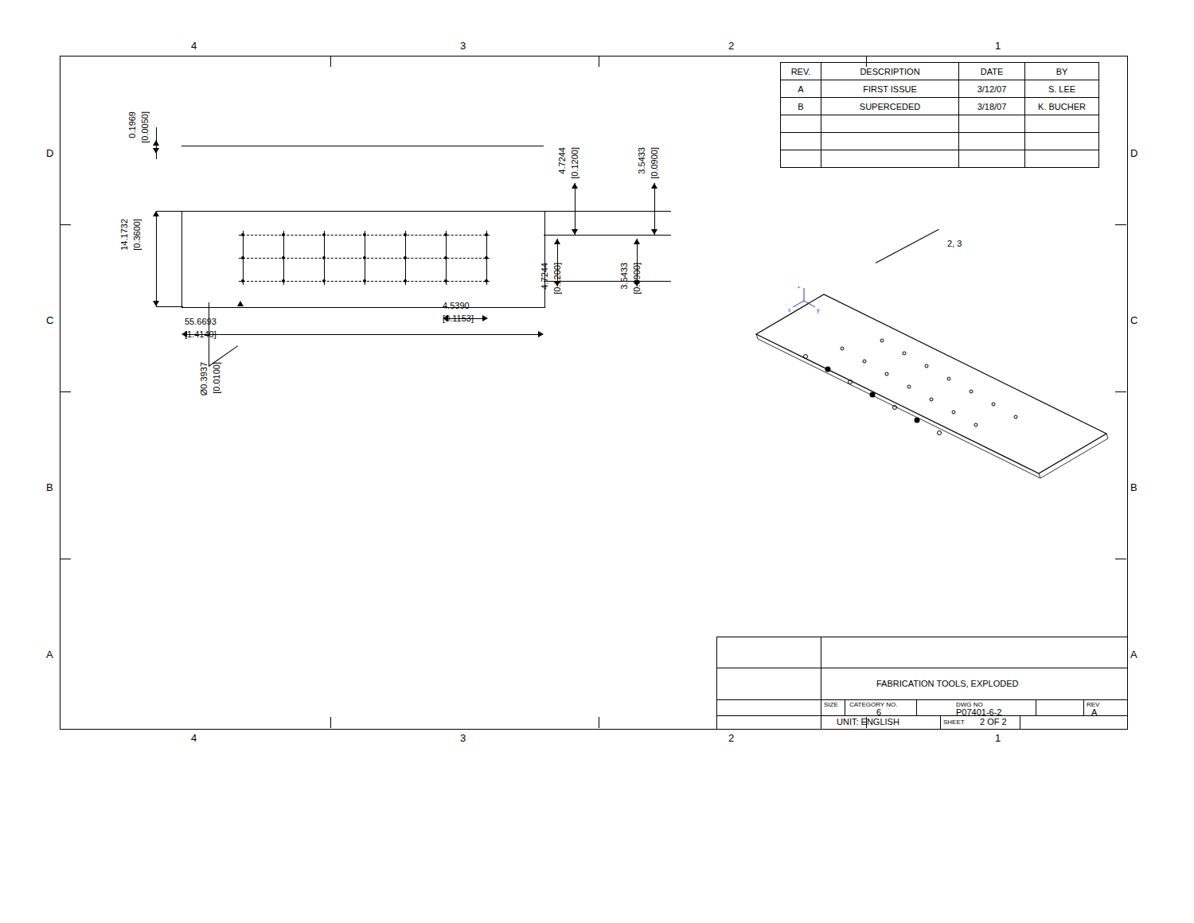4
3
2
1
4
3
2
1
D
C
B
A
D
C
B
A
| REV. | DESCRIPTION | DATE | BY |
| A | FIRST ISSUE | 3/12/07 | S. LEE |
| B | SUPERCEDED | 3/18/07 | K. BUCHER |
0.1969
[0.0050]
4.7244
[0.1200]
3.5433
[0.0900]
4.7244
[0.1200]
3.5433
[0.0900]
14.1732
[0.3600]
55.6693
[1.4140]
4.5390
[0.1153]
Ø0.3937
[0.0100]
z x y
2, 3
FABRICATION TOOLS, EXPLODED
SIZE
CATEGORY NO.
DWG NO
REV
6
P07401-6-2
A
UNIT: ENGLISH
SHEET
2 OF 2